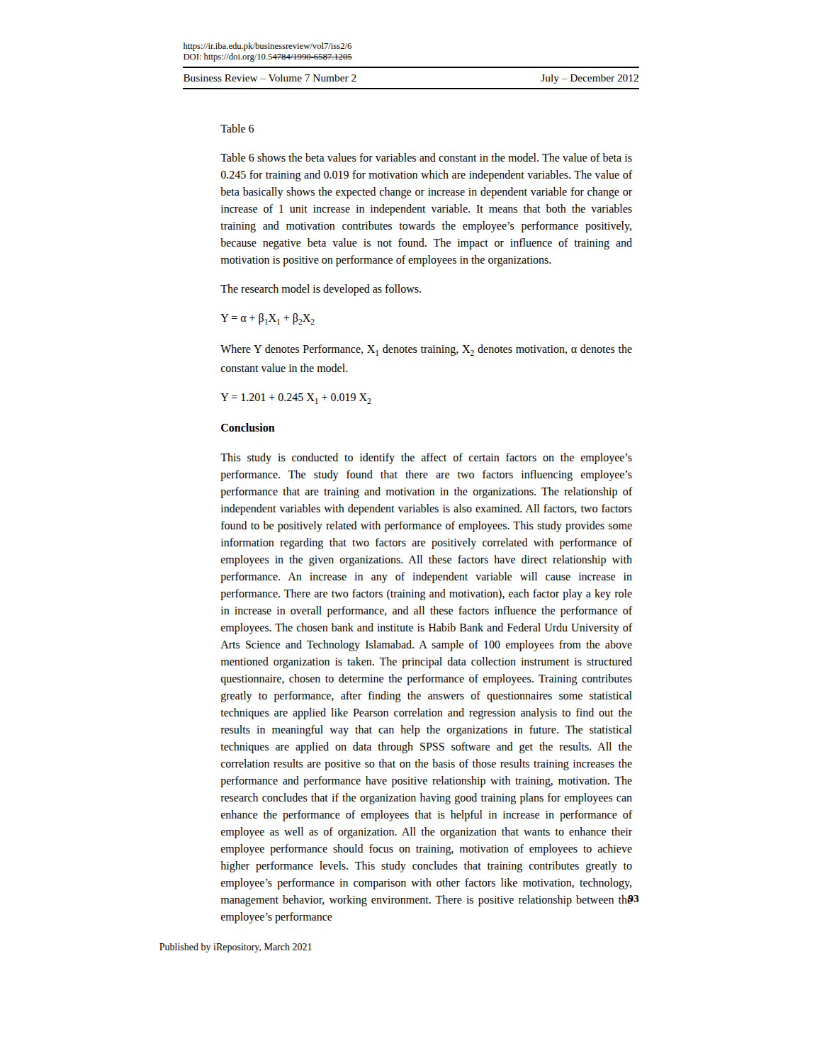https://ir.iba.edu.pk/businessreview/vol7/iss2/6
DOI: https://doi.org/10.54784/1990-6587.1205
Business Review – Volume 7 Number 2 July – December 2012
Table 6
Table 6 shows the beta values for variables and constant in the model. The value of beta is 0.245 for training and 0.019 for motivation which are independent variables. The value of beta basically shows the expected change or increase in dependent variable for change or increase of 1 unit increase in independent variable. It means that both the variables training and motivation contributes towards the employee’s performance positively, because negative beta value is not found. The impact or influence of training and motivation is positive on performance of employees in the organizations.
The research model is developed as follows.
Y = α + β1X1 + β2X2
Where Y denotes Performance, X1 denotes training, X2 denotes motivation, α denotes the constant value in the model.
Y = 1.201 + 0.245 X1 + 0.019 X2
Conclusion
This study is conducted to identify the affect of certain factors on the employee’s performance. The study found that there are two factors influencing employee’s performance that are training and motivation in the organizations. The relationship of independent variables with dependent variables is also examined. All factors, two factors found to be positively related with performance of employees. This study provides some information regarding that two factors are positively correlated with performance of employees in the given organizations. All these factors have direct relationship with performance. An increase in any of independent variable will cause increase in performance. There are two factors (training and motivation), each factor play a key role in increase in overall performance, and all these factors influence the performance of employees. The chosen bank and institute is Habib Bank and Federal Urdu University of Arts Science and Technology Islamabad. A sample of 100 employees from the above mentioned organization is taken. The principal data collection instrument is structured questionnaire, chosen to determine the performance of employees. Training contributes greatly to performance, after finding the answers of questionnaires some statistical techniques are applied like Pearson correlation and regression analysis to find out the results in meaningful way that can help the organizations in future. The statistical techniques are applied on data through SPSS software and get the results. All the correlation results are positive so that on the basis of those results training increases the performance and performance have positive relationship with training, motivation. The research concludes that if the organization having good training plans for employees can enhance the performance of employees that is helpful in increase in performance of employee as well as of organization. All the organization that wants to enhance their employee performance should focus on training, motivation of employees to achieve higher performance levels. This study concludes that training contributes greatly to employee’s performance in comparison with other factors like motivation, technology, management behavior, working environment. There is positive relationship between the employee’s performance
93
Published by iRepository, March 2021